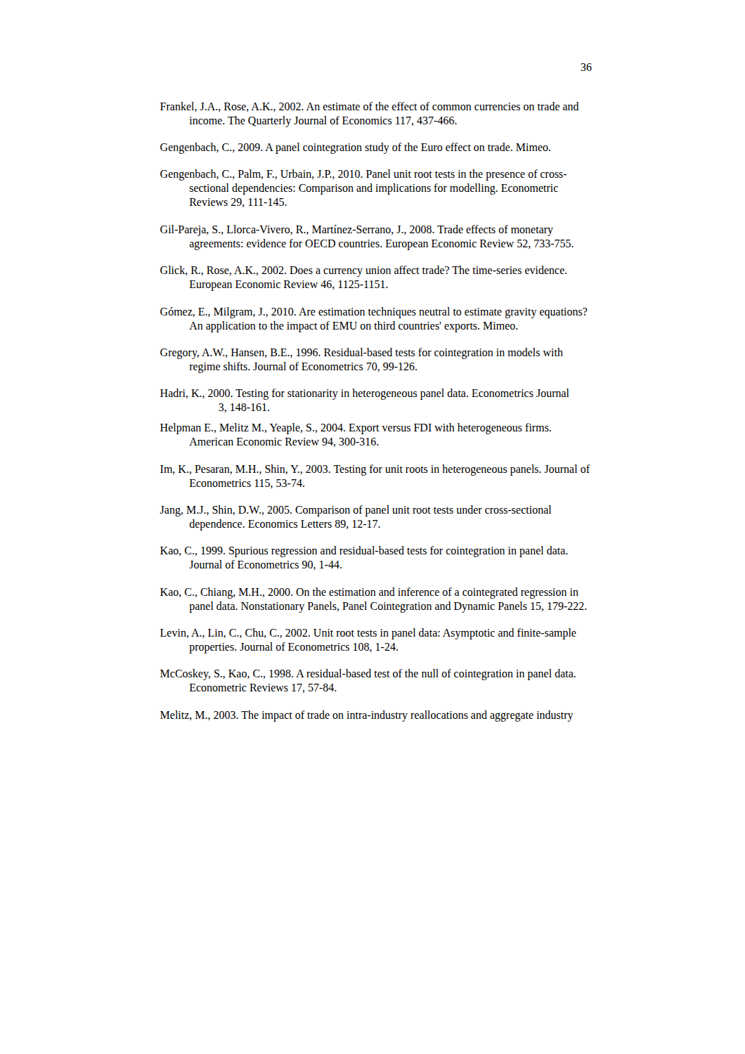36
Frankel, J.A., Rose, A.K., 2002. An estimate of the effect of common currencies on trade and income. The Quarterly Journal of Economics 117, 437-466.
Gengenbach, C., 2009. A panel cointegration study of the Euro effect on trade. Mimeo.
Gengenbach, C., Palm, F., Urbain, J.P., 2010. Panel unit root tests in the presence of cross-sectional dependencies: Comparison and implications for modelling. Econometric Reviews 29, 111-145.
Gil-Pareja, S., Llorca-Vivero, R., Martínez-Serrano, J., 2008. Trade effects of monetary agreements: evidence for OECD countries. European Economic Review 52, 733-755.
Glick, R., Rose, A.K., 2002. Does a currency union affect trade? The time-series evidence. European Economic Review 46, 1125-1151.
Gómez, E., Milgram, J., 2010. Are estimation techniques neutral to estimate gravity equations? An application to the impact of EMU on third countries' exports. Mimeo.
Gregory, A.W., Hansen, B.E., 1996. Residual-based tests for cointegration in models with regime shifts. Journal of Econometrics 70, 99-126.
Hadri, K., 2000. Testing for stationarity in heterogeneous panel data. Econometrics Journal3, 148-161.
Helpman E., Melitz M., Yeaple, S., 2004. Export versus FDI with heterogeneous firms. American Economic Review 94, 300-316.
Im, K., Pesaran, M.H., Shin, Y., 2003. Testing for unit roots in heterogeneous panels. Journal of Econometrics 115, 53-74.
Jang, M.J., Shin, D.W., 2005. Comparison of panel unit root tests under cross-sectional dependence. Economics Letters 89, 12-17.
Kao, C., 1999. Spurious regression and residual-based tests for cointegration in panel data. Journal of Econometrics 90, 1-44.
Kao, C., Chiang, M.H., 2000. On the estimation and inference of a cointegrated regression in panel data. Nonstationary Panels, Panel Cointegration and Dynamic Panels 15, 179-222.
Levin, A., Lin, C., Chu, C., 2002. Unit root tests in panel data: Asymptotic and finite-sample properties. Journal of Econometrics 108, 1-24.
McCoskey, S., Kao, C., 1998. A residual-based test of the null of cointegration in panel data. Econometric Reviews 17, 57-84.
Melitz, M., 2003. The impact of trade on intra-industry reallocations and aggregate industry